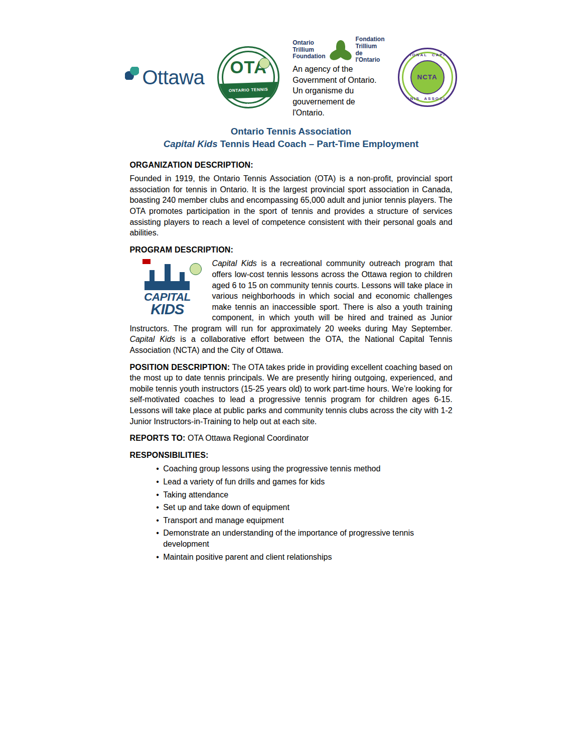Ottawa
OTA
ONTARIO TENNIS ASSOCIATION
Ontario
Trillium
Foundation
Fondation
Trillium
de l'Ontario
An agency of the Government of Ontario.
Un organisme du gouvernement de l'Ontario.
NATIONAL CAPITAL
TENNIS ASSOCIATION
NCTA
Ontario Tennis Association
Capital Kids Tennis Head Coach – Part-Time Employment
ORGANIZATION DESCRIPTION:
Founded in 1919, the Ontario Tennis Association (OTA) is a non-profit, provincial sport association for tennis in Ontario. It is the largest provincial sport association in Canada, boasting 240 member clubs and encompassing 65,000 adult and junior tennis players. The OTA promotes participation in the sport of tennis and provides a structure of services assisting players to reach a level of competence consistent with their personal goals and abilities.
PROGRAM DESCRIPTION:
CAPITAL
KIDS
Capital Kids is a recreational community outreach program that offers low-cost tennis lessons across the Ottawa region to children aged 6 to 15 on community tennis courts. Lessons will take place in various neighborhoods in which social and economic challenges make tennis an inaccessible sport. There is also a youth training component, in which youth will be hired and trained as Junior Instructors. The program will run for approximately 20 weeks during May September. Capital Kids is a collaborative effort between the OTA, the National Capital Tennis Association (NCTA) and the City of Ottawa.
POSITION DESCRIPTION: The OTA takes pride in providing excellent coaching based on the most up to date tennis principals. We are presently hiring outgoing, experienced, and mobile tennis youth instructors (15-25 years old) to work part-time hours. We’re looking for self-motivated coaches to lead a progressive tennis program for children ages 6-15. Lessons will take place at public parks and community tennis clubs across the city with 1-2 Junior Instructors-in-Training to help out at each site.
REPORTS TO: OTA Ottawa Regional Coordinator
RESPONSIBILITIES:
Coaching group lessons using the progressive tennis method
Lead a variety of fun drills and games for kids
Taking attendance
Set up and take down of equipment
Transport and manage equipment
Demonstrate an understanding of the importance of progressive tennis development
Maintain positive parent and client relationships